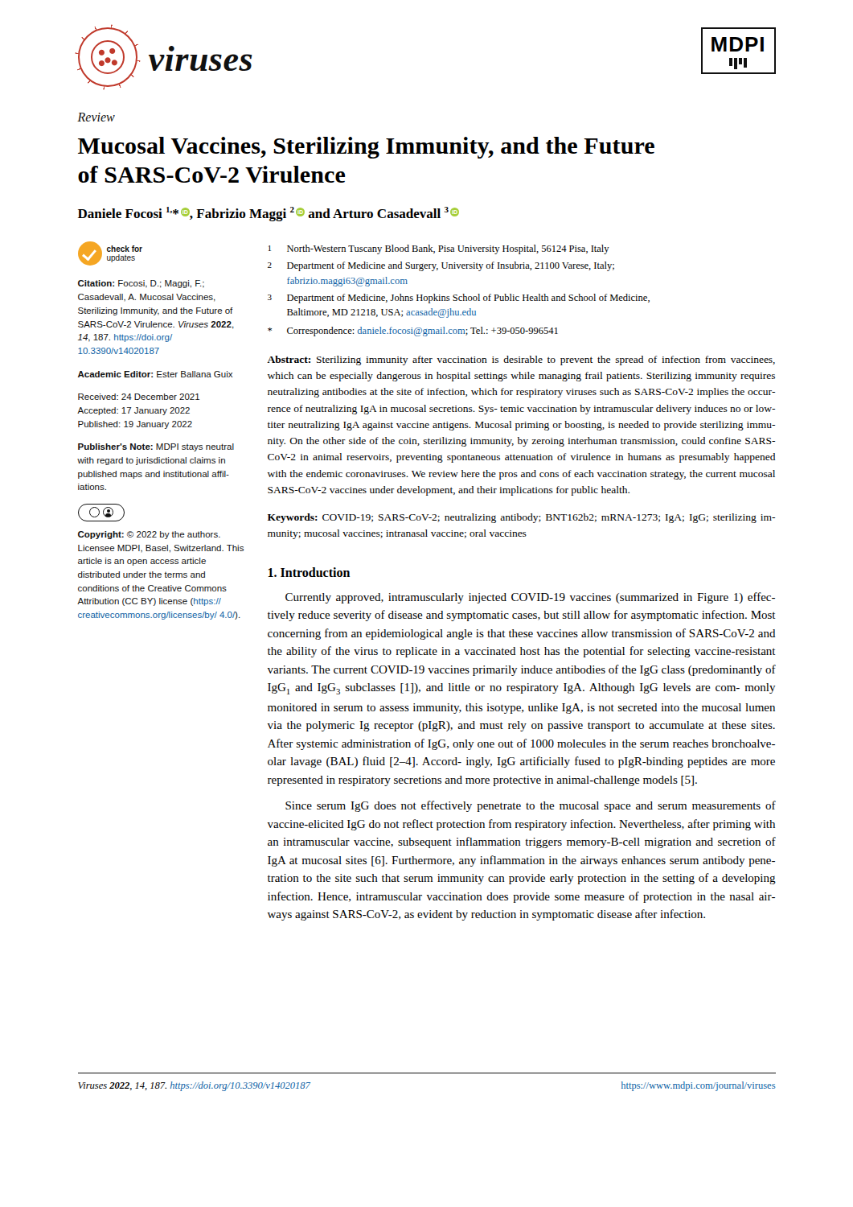viruses
MDPI
Review
Mucosal Vaccines, Sterilizing Immunity, and the Future
of SARS-CoV-2 Virulence
Daniele Focosi 1,* , Fabrizio Maggi 2 and Arturo Casadevall 3
check forupdates
Citation: Focosi, D.; Maggi, F.; Casadevall, A. Mucosal Vaccines, Sterilizing Immunity, and the Future of SARS-CoV-2 Virulence. Viruses 2022, 14, 187. https://doi.org/ 10.3390/v14020187
Academic Editor: Ester Ballana Guix
Received: 24 December 2021
Accepted: 17 January 2022
Published: 19 January 2022
Publisher's Note: MDPI stays neutral with regard to jurisdictional claims in published maps and institutional affil- iations.
Copyright: © 2022 by the authors. Licensee MDPI, Basel, Switzerland. This article is an open access article distributed under the terms and conditions of the Creative Commons Attribution (CC BY) license (https:// creativecommons.org/licenses/by/ 4.0/).
1 North-Western Tuscany Blood Bank, Pisa University Hospital, 56124 Pisa, Italy
2 Department of Medicine and Surgery, University of Insubria, 21100 Varese, Italy;
fabrizio.maggi63@gmail.com
3 Department of Medicine, Johns Hopkins School of Public Health and School of Medicine,
Baltimore, MD 21218, USA; acasade@jhu.edu
*Correspondence: daniele.focosi@gmail.com; Tel.: +39-050-996541
Abstract: Sterilizing immunity after vaccination is desirable to prevent the spread of infection from vaccinees, which can be especially dangerous in hospital settings while managing frail patients. Sterilizing immunity requires neutralizing antibodies at the site of infection, which for respiratory viruses such as SARS-CoV-2 implies the occurrence of neutralizing IgA in mucosal secretions. Sys- temic vaccination by intramuscular delivery induces no or low-titer neutralizing IgA against vaccine antigens. Mucosal priming or boosting, is needed to provide sterilizing immunity. On the other side of the coin, sterilizing immunity, by zeroing interhuman transmission, could confine SARS-CoV-2 in animal reservoirs, preventing spontaneous attenuation of virulence in humans as presumably happened with the endemic coronaviruses. We review here the pros and cons of each vaccination strategy, the current mucosal SARS-CoV-2 vaccines under development, and their implications for public health.
Keywords: COVID-19; SARS-CoV-2; neutralizing antibody; BNT162b2; mRNA-1273; IgA; IgG; sterilizing immunity; mucosal vaccines; intranasal vaccine; oral vaccines
1. Introduction
Currently approved, intramuscularly injected COVID-19 vaccines (summarized in Figure 1) effectively reduce severity of disease and symptomatic cases, but still allow for asymptomatic infection. Most concerning from an epidemiological angle is that these vaccines allow transmission of SARS-CoV-2 and the ability of the virus to replicate in a vaccinated host has the potential for selecting vaccine-resistant variants. The current COVID-19 vaccines primarily induce antibodies of the IgG class (predominantly of IgG1 and IgG3 subclasses [1]), and little or no respiratory IgA. Although IgG levels are com- monly monitored in serum to assess immunity, this isotype, unlike IgA, is not secreted into the mucosal lumen via the polymeric Ig receptor (pIgR), and must rely on passive transport to accumulate at these sites. After systemic administration of IgG, only one out of 1000 molecules in the serum reaches bronchoalveolar lavage (BAL) fluid [2–4]. Accord- ingly, IgG artificially fused to pIgR-binding peptides are more represented in respiratory secretions and more protective in animal-challenge models [5].
Since serum IgG does not effectively penetrate to the mucosal space and serum measurements of vaccine-elicited IgG do not reflect protection from respiratory infection. Nevertheless, after priming with an intramuscular vaccine, subsequent inflammation triggers memory-B-cell migration and secretion of IgA at mucosal sites [6]. Furthermore, any inflammation in the airways enhances serum antibody penetration to the site such that serum immunity can provide early protection in the setting of a developing infection. Hence, intramuscular vaccination does provide some measure of protection in the nasal airways against SARS-CoV-2, as evident by reduction in symptomatic disease after infection.
Viruses 2022, 14, 187. https://doi.org/10.3390/v14020187
https://www.mdpi.com/journal/viruses